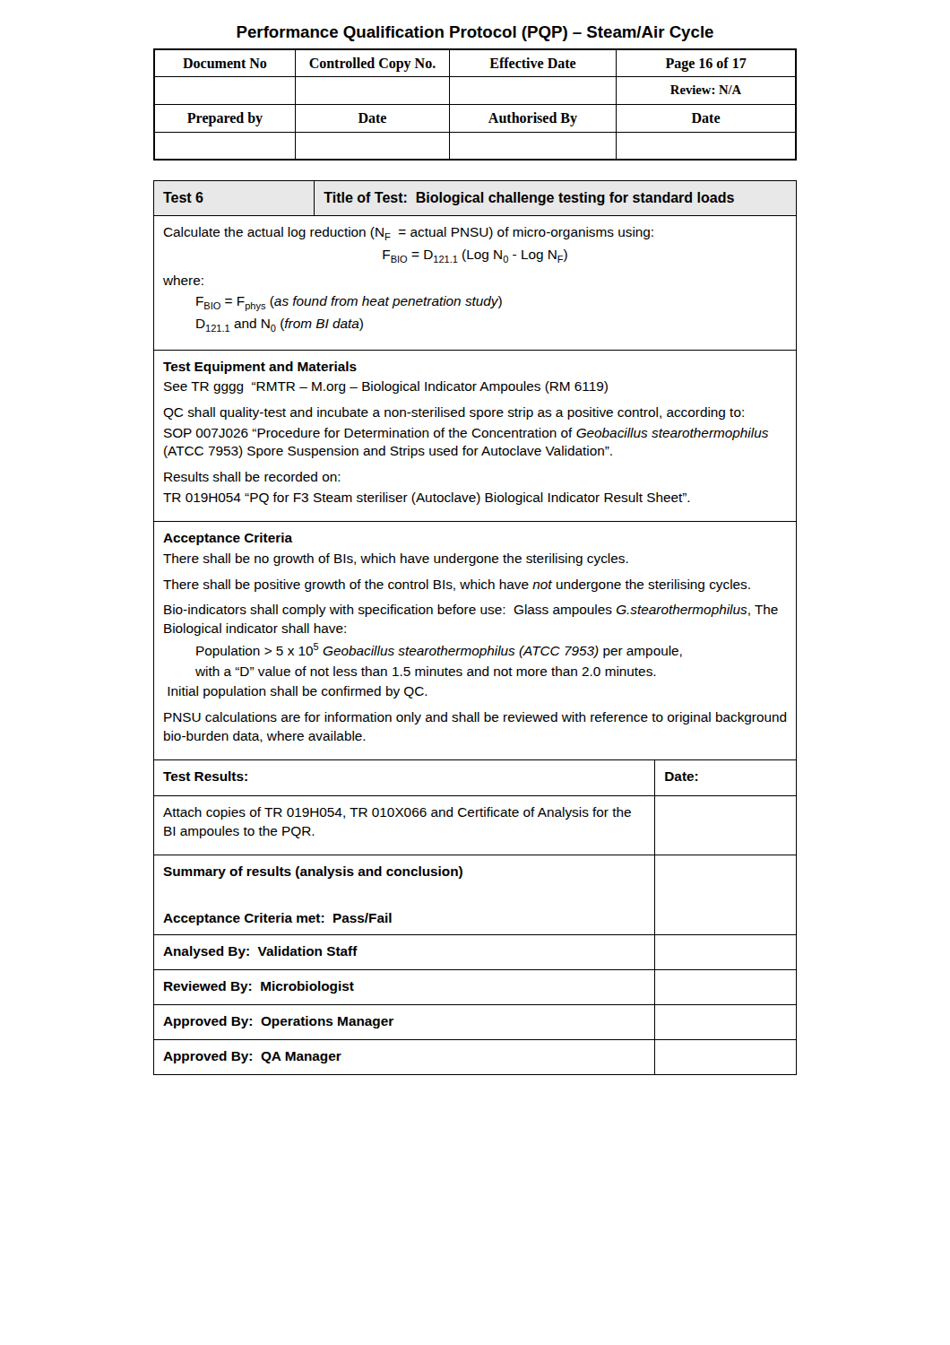Performance Qualification Protocol (PQP) – Steam/Air Cycle
| Document No | Controlled Copy No. | Effective Date | Page 16 of 17 |
| | | | Review: N/A |
| Prepared by | Date | Authorised By | Date |
| Test 6 | Title of Test: Biological challenge testing for standard loads |
| Calculate the actual log reduction (N F = actual PNSU) of micro-organisms using: F BIO = D 121.1 (Log N 0 - Log N F ) where: F BIO = F phys ( as found from heat penetration study ) D 121.1 and N 0 ( from BI data ) |
| Test Equipment and Materials See TR gggg “RMTR – M.org – Biological Indicator Ampoules (RM 6119) QC shall quality-test and incubate a non-sterilised spore strip as a positive control, according to: SOP 007J026 “Procedure for Determination of the Concentration of Geobacillus stearothermophilus (ATCC 7953) Spore Suspension and Strips used for Autoclave Validation”. Results shall be recorded on: TR 019H054 “PQ for F3 Steam steriliser (Autoclave) Biological Indicator Result Sheet”. |
| Acceptance Criteria There shall be no growth of BIs, which have undergone the sterilising cycles. There shall be positive growth of the control BIs, which have not undergone the sterilising cycles. Bio-indicators shall comply with specification before use: Glass ampoules G.stearothermophilus , The Biological indicator shall have: Population > 5 x 10 5 Geobacillus stearothermophilus (ATCC 7953) per ampoule, with a “D” value of not less than 1.5 minutes and not more than 2.0 minutes. Initial population shall be confirmed by QC. PNSU calculations are for information only and shall be reviewed with reference to original background bio-burden data, where available. |
| Test Results: | Date: |
| Attach copies of TR 019H054, TR 010X066 and Certificate of Analysis for the BI ampoules to the PQR. | |
| Summary of results (analysis and conclusion) Acceptance Criteria met: Pass/Fail | |
| Analysed By: Validation Staff | |
| Reviewed By: Microbiologist | |
| Approved By: Operations Manager | |
| Approved By: QA Manager | |